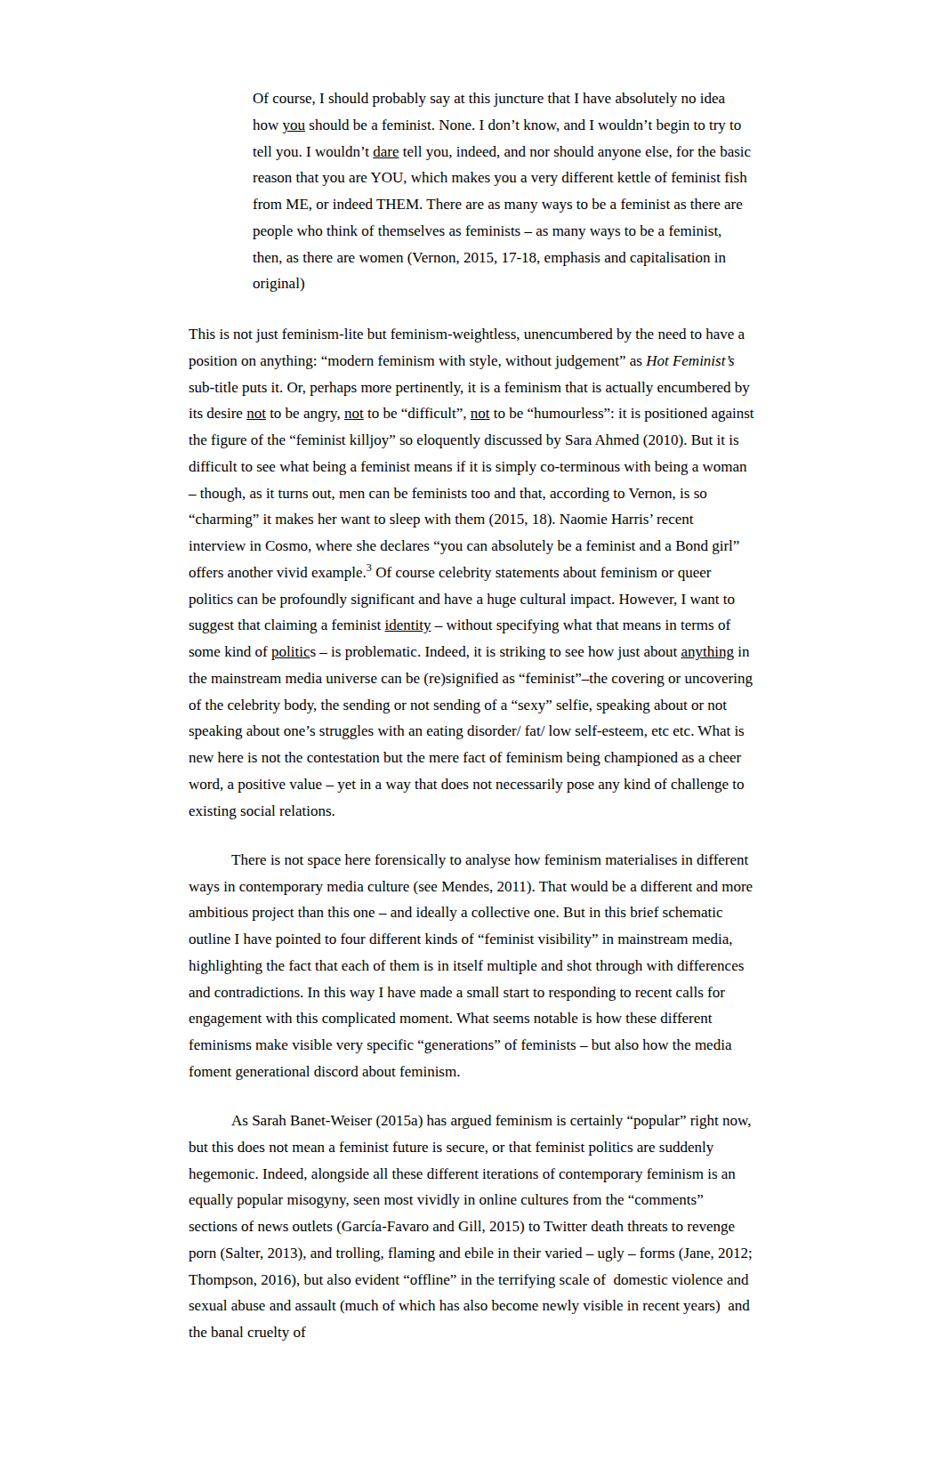Of course, I should probably say at this juncture that I have absolutely no idea how you should be a feminist. None. I don’t know, and I wouldn’t begin to try to tell you. I wouldn’t dare tell you, indeed, and nor should anyone else, for the basic reason that you are YOU, which makes you a very different kettle of feminist fish from ME, or indeed THEM. There are as many ways to be a feminist as there are people who think of themselves as feminists – as many ways to be a feminist, then, as there are women (Vernon, 2015, 17-18, emphasis and capitalisation in original)
This is not just feminism-lite but feminism-weightless, unencumbered by the need to have a position on anything: “modern feminism with style, without judgement” as Hot Feminist’s sub-title puts it. Or, perhaps more pertinently, it is a feminism that is actually encumbered by its desire not to be angry, not to be “difficult”, not to be “humourless”: it is positioned against the figure of the “feminist killjoy” so eloquently discussed by Sara Ahmed (2010). But it is difficult to see what being a feminist means if it is simply co-terminous with being a woman – though, as it turns out, men can be feminists too and that, according to Vernon, is so “charming” it makes her want to sleep with them (2015, 18). Naomie Harris’ recent interview in Cosmo, where she declares “you can absolutely be a feminist and a Bond girl” offers another vivid example.3 Of course celebrity statements about feminism or queer politics can be profoundly significant and have a huge cultural impact. However, I want to suggest that claiming a feminist identity – without specifying what that means in terms of some kind of politics – is problematic. Indeed, it is striking to see how just about anything in the mainstream media universe can be (re)signified as “feminist”–the covering or uncovering of the celebrity body, the sending or not sending of a “sexy” selfie, speaking about or not speaking about one’s struggles with an eating disorder/ fat/ low self-esteem, etc etc. What is new here is not the contestation but the mere fact of feminism being championed as a cheer word, a positive value – yet in a way that does not necessarily pose any kind of challenge to existing social relations.
There is not space here forensically to analyse how feminism materialises in different ways in contemporary media culture (see Mendes, 2011). That would be a different and more ambitious project than this one – and ideally a collective one. But in this brief schematic outline I have pointed to four different kinds of “feminist visibility” in mainstream media, highlighting the fact that each of them is in itself multiple and shot through with differences and contradictions. In this way I have made a small start to responding to recent calls for engagement with this complicated moment. What seems notable is how these different feminisms make visible very specific “generations” of feminists – but also how the media foment generational discord about feminism.
As Sarah Banet-Weiser (2015a) has argued feminism is certainly “popular” right now, but this does not mean a feminist future is secure, or that feminist politics are suddenly hegemonic. Indeed, alongside all these different iterations of contemporary feminism is an equally popular misogyny, seen most vividly in online cultures from the “comments” sections of news outlets (García-Favaro and Gill, 2015) to Twitter death threats to revenge porn (Salter, 2013), and trolling, flaming and ebile in their varied – ugly – forms (Jane, 2012; Thompson, 2016), but also evident “offline” in the terrifying scale of domestic violence and sexual abuse and assault (much of which has also become newly visible in recent years) and the banal cruelty of